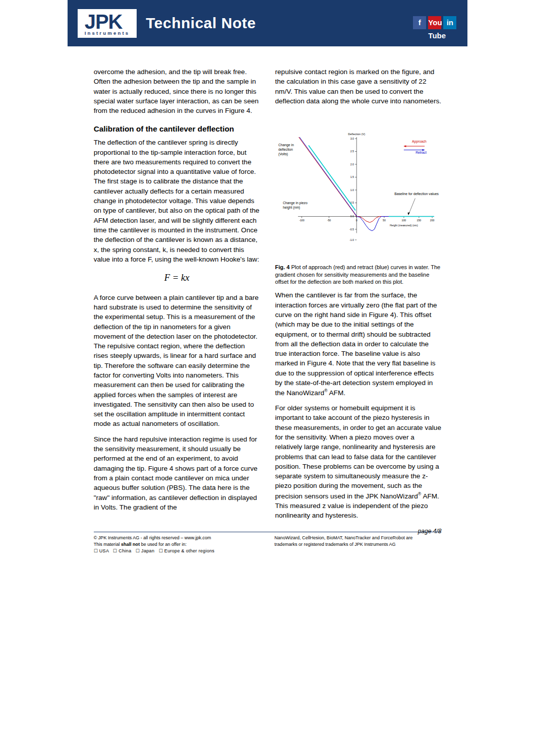JPK Instruments
Technical Note
f You
Tube in
overcome the adhesion, and the tip will break free. Often the adhesion between the tip and the sample in water is actually reduced, since there is no longer this special water surface layer interaction, as can be seen from the reduced adhesion in the curves in Figure 4.
Calibration of the cantilever deflection
The deflection of the cantilever spring is directly proportional to the tip-sample interaction force, but there are two measurements required to convert the photodetector signal into a quantitative value of force. The first stage is to calibrate the distance that the cantilever actually deflects for a certain measured change in photodetector voltage. This value depends on type of cantilever, but also on the optical path of the AFM detection laser, and will be slightly different each time the cantilever is mounted in the instrument. Once the deflection of the cantilever is known as a distance, x, the spring constant, k, is needed to convert this value into a force F, using the well-known Hooke's law:
F = kx
A force curve between a plain cantilever tip and a bare hard substrate is used to determine the sensitivity of the experimental setup. This is a measurement of the deflection of the tip in nanometers for a given movement of the detection laser on the photodetector. The repulsive contact region, where the deflection rises steeply upwards, is linear for a hard surface and tip. Therefore the software can easily determine the factor for converting Volts into nanometers. This measurement can then be used for calibrating the applied forces when the samples of interest are investigated. The sensitivity can then also be used to set the oscillation amplitude in intermittent contact mode as actual nanometers of oscillation.
Since the hard repulsive interaction regime is used for the sensitivity measurement, it should usually be performed at the end of an experiment, to avoid damaging the tip. Figure 4 shows part of a force curve from a plain contact mode cantilever on mica under aqueous buffer solution (PBS). The data here is the "raw" information, as cantilever deflection in displayed in Volts. The gradient of the
repulsive contact region is marked on the figure, and the calculation in this case gave a sensitivity of 22 nm/V. This value can then be used to convert the deflection data along the whole curve into nanometers.
Deflection (V) 3.0 2.5 2.0 1.5 1.0 0.5 0.0 -0.5 -1.0 -100 -50 0 50 100 150 200 Height (measured) (nm) Approach Retract Change in deflection (Volts) Change in piezo height (nm) Baseline for deflection values
Fig. 4 Plot of approach (red) and retract (blue) curves in water. The gradient chosen for sensitivity measurements and the baseline offset for the deflection are both marked on this plot.
When the cantilever is far from the surface, the interaction forces are virtually zero (the flat part of the curve on the right hand side in Figure 4). This offset (which may be due to the initial settings of the equipment, or to thermal drift) should be subtracted from all the deflection data in order to calculate the true interaction force. The baseline value is also marked in Figure 4. Note that the very flat baseline is due to the suppression of optical interference effects by the state-of-the-art detection system employed in the NanoWizard® AFM.
For older systems or homebuilt equipment it is important to take account of the piezo hysteresis in these measurements, in order to get an accurate value for the sensitivity. When a piezo moves over a relatively large range, nonlinearity and hysteresis are problems that can lead to false data for the cantilever position. These problems can be overcome by using a separate system to simultaneously measure the z-piezo position during the movement, such as the precision sensors used in the JPK NanoWizard® AFM. This measured z value is independent of the piezo nonlinearity and hysteresis.
page 4/8
© JPK Instruments AG - all rights reserved – www.jpk.com
This material shall not be used for an offer in:
☐ USA ☐ China ☐ Japan ☐ Europe & other regions
NanoWizard, CellHesion, BioMAT, NanoTracker and ForceRobot are
trademarks or registered trademarks of JPK Instruments AG